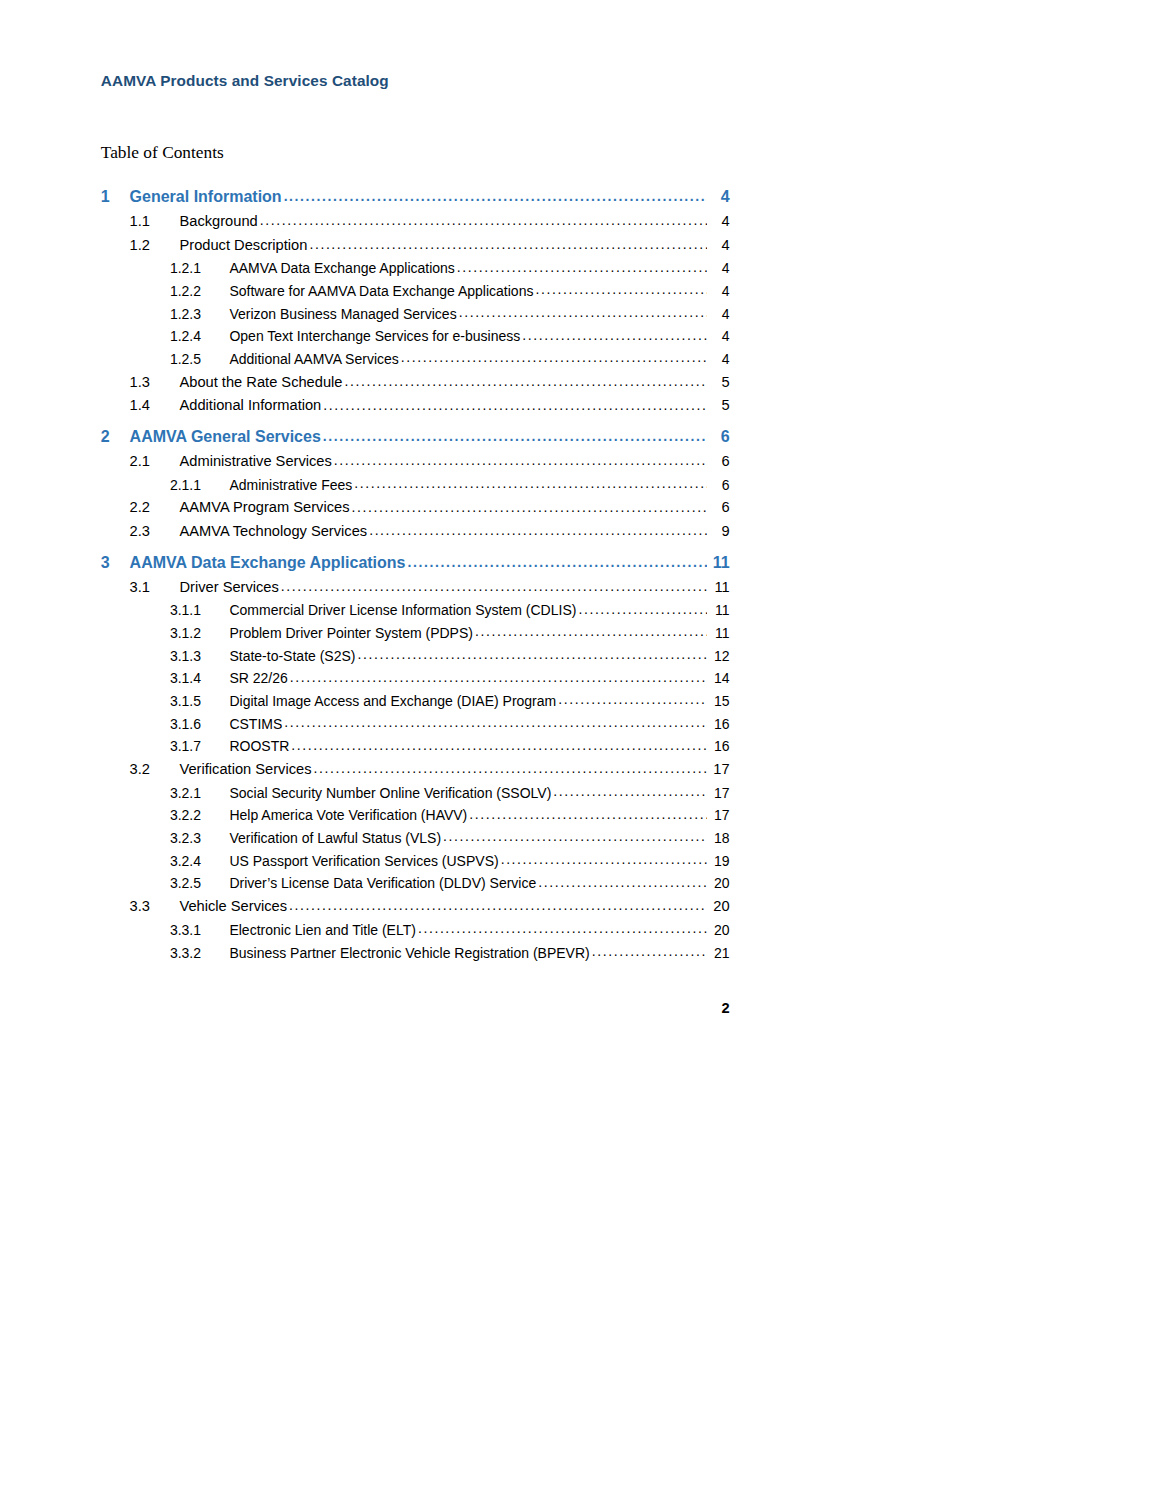AAMVA Products and Services Catalog
Table of Contents
1 General Information 4
1.1 Background 4
1.2 Product Description 4
1.2.1 AAMVA Data Exchange Applications 4
1.2.2 Software for AAMVA Data Exchange Applications 4
1.2.3 Verizon Business Managed Services 4
1.2.4 Open Text Interchange Services for e-business 4
1.2.5 Additional AAMVA Services 4
1.3 About the Rate Schedule 5
1.4 Additional Information 5
2 AAMVA General Services 6
2.1 Administrative Services 6
2.1.1 Administrative Fees 6
2.2 AAMVA Program Services 6
2.3 AAMVA Technology Services 9
3 AAMVA Data Exchange Applications 11
3.1 Driver Services 11
3.1.1 Commercial Driver License Information System (CDLIS) 11
3.1.2 Problem Driver Pointer System (PDPS) 11
3.1.3 State-to-State (S2S) 12
3.1.4 SR 22/26 14
3.1.5 Digital Image Access and Exchange (DIAE) Program 15
3.1.6 CSTIMS 16
3.1.7 ROOSTR 16
3.2 Verification Services 17
3.2.1 Social Security Number Online Verification (SSOLV) 17
3.2.2 Help America Vote Verification (HAVV) 17
3.2.3 Verification of Lawful Status (VLS) 18
3.2.4 US Passport Verification Services (USPVS) 19
3.2.5 Driver’s License Data Verification (DLDV) Service 20
3.3 Vehicle Services 20
3.3.1 Electronic Lien and Title (ELT) 20
3.3.2 Business Partner Electronic Vehicle Registration (BPEVR) 21
2